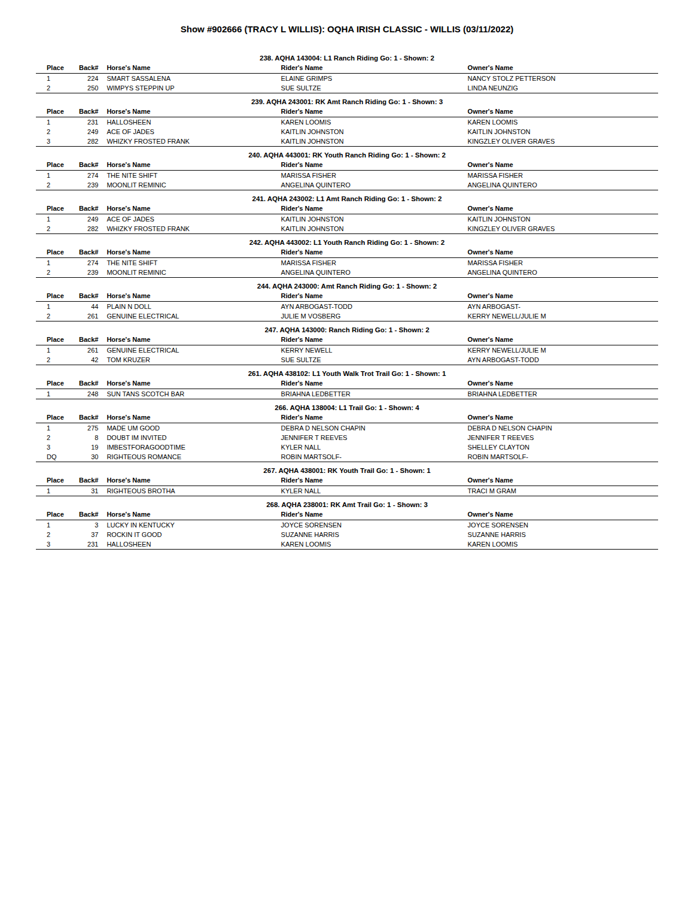Show #902666 (TRACY L WILLIS): OQHA IRISH CLASSIC - WILLIS (03/11/2022)
238. AQHA 143004: L1 Ranch Riding Go: 1 - Shown: 2
| Place | Back# | Horse's Name | Rider's Name | Owner's Name |
| --- | --- | --- | --- | --- |
| 1 | 224 | SMART SASSALENA | ELAINE GRIMPS | NANCY STOLZ PETTERSON |
| 2 | 250 | WIMPYS STEPPIN UP | SUE SULTZE | LINDA NEUNZIG |
239. AQHA 243001: RK Amt Ranch Riding Go: 1 - Shown: 3
| Place | Back# | Horse's Name | Rider's Name | Owner's Name |
| --- | --- | --- | --- | --- |
| 1 | 231 | HALLOSHEEN | KAREN LOOMIS | KAREN LOOMIS |
| 2 | 249 | ACE OF JADES | KAITLIN JOHNSTON | KAITLIN JOHNSTON |
| 3 | 282 | WHIZKY FROSTED FRANK | KAITLIN JOHNSTON | KINGZLEY OLIVER GRAVES |
240. AQHA 443001: RK Youth Ranch Riding Go: 1 - Shown: 2
| Place | Back# | Horse's Name | Rider's Name | Owner's Name |
| --- | --- | --- | --- | --- |
| 1 | 274 | THE NITE SHIFT | MARISSA FISHER | MARISSA FISHER |
| 2 | 239 | MOONLIT REMINIC | ANGELINA QUINTERO | ANGELINA QUINTERO |
241. AQHA 243002: L1 Amt Ranch Riding Go: 1 - Shown: 2
| Place | Back# | Horse's Name | Rider's Name | Owner's Name |
| --- | --- | --- | --- | --- |
| 1 | 249 | ACE OF JADES | KAITLIN JOHNSTON | KAITLIN JOHNSTON |
| 2 | 282 | WHIZKY FROSTED FRANK | KAITLIN JOHNSTON | KINGZLEY OLIVER GRAVES |
242. AQHA 443002: L1 Youth Ranch Riding Go: 1 - Shown: 2
| Place | Back# | Horse's Name | Rider's Name | Owner's Name |
| --- | --- | --- | --- | --- |
| 1 | 274 | THE NITE SHIFT | MARISSA FISHER | MARISSA FISHER |
| 2 | 239 | MOONLIT REMINIC | ANGELINA QUINTERO | ANGELINA QUINTERO |
244. AQHA 243000: Amt Ranch Riding Go: 1 - Shown: 2
| Place | Back# | Horse's Name | Rider's Name | Owner's Name |
| --- | --- | --- | --- | --- |
| 1 | 44 | PLAIN N DOLL | AYN ARBOGAST-TODD | AYN ARBOGAST- |
| 2 | 261 | GENUINE ELECTRICAL | JULIE M VOSBERG | KERRY NEWELL/JULIE M |
247. AQHA 143000: Ranch Riding Go: 1 - Shown: 2
| Place | Back# | Horse's Name | Rider's Name | Owner's Name |
| --- | --- | --- | --- | --- |
| 1 | 261 | GENUINE ELECTRICAL | KERRY NEWELL | KERRY NEWELL/JULIE M |
| 2 | 42 | TOM KRUZER | SUE SULTZE | AYN ARBOGAST-TODD |
261. AQHA 438102: L1 Youth Walk Trot Trail Go: 1 - Shown: 1
| Place | Back# | Horse's Name | Rider's Name | Owner's Name |
| --- | --- | --- | --- | --- |
| 1 | 248 | SUN TANS SCOTCH BAR | BRIAHNA LEDBETTER | BRIAHNA LEDBETTER |
266. AQHA 138004: L1 Trail Go: 1 - Shown: 4
| Place | Back# | Horse's Name | Rider's Name | Owner's Name |
| --- | --- | --- | --- | --- |
| 1 | 275 | MADE UM GOOD | DEBRA D NELSON CHAPIN | DEBRA D NELSON CHAPIN |
| 2 | 8 | DOUBT IM INVITED | JENNIFER T REEVES | JENNIFER T REEVES |
| 3 | 19 | IMBESTFORAGOODTIME | KYLER NALL | SHELLEY CLAYTON |
| DQ | 30 | RIGHTEOUS ROMANCE | ROBIN MARTSOLF- | ROBIN MARTSOLF- |
267. AQHA 438001: RK Youth Trail Go: 1 - Shown: 1
| Place | Back# | Horse's Name | Rider's Name | Owner's Name |
| --- | --- | --- | --- | --- |
| 1 | 31 | RIGHTEOUS BROTHA | KYLER NALL | TRACI M GRAM |
268. AQHA 238001: RK Amt Trail Go: 1 - Shown: 3
| Place | Back# | Horse's Name | Rider's Name | Owner's Name |
| --- | --- | --- | --- | --- |
| 1 | 3 | LUCKY IN KENTUCKY | JOYCE SORENSEN | JOYCE SORENSEN |
| 2 | 37 | ROCKIN IT GOOD | SUZANNE HARRIS | SUZANNE HARRIS |
| 3 | 231 | HALLOSHEEN | KAREN LOOMIS | KAREN LOOMIS |